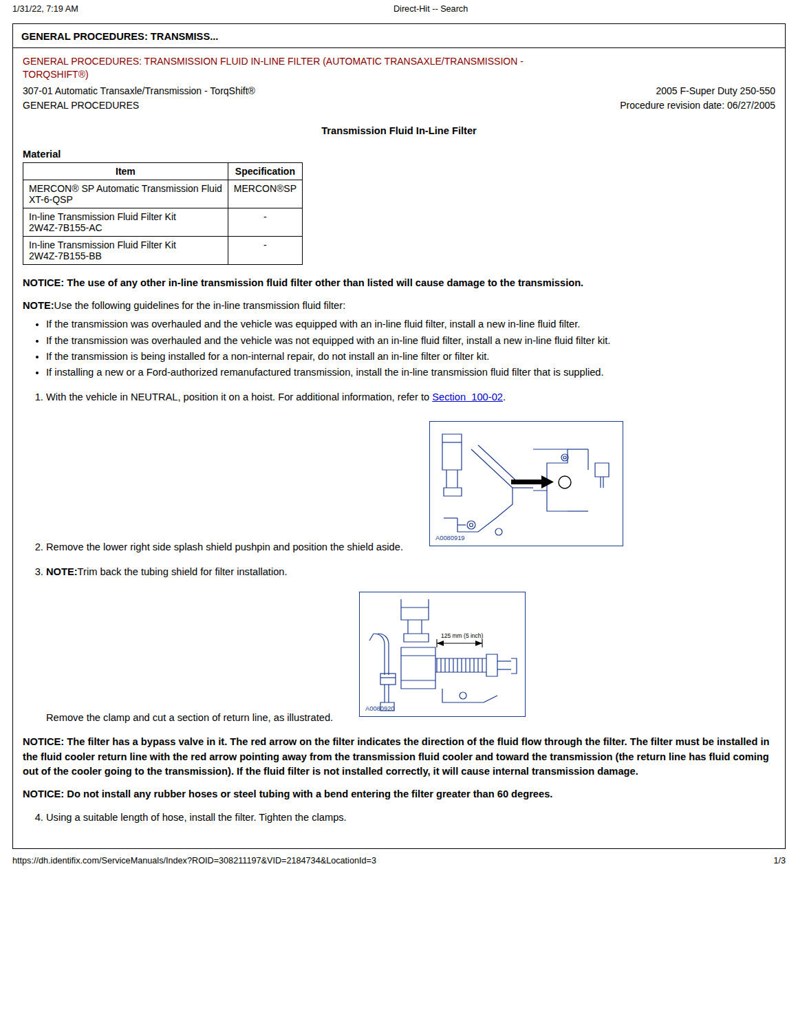1/31/22, 7:19 AM
Direct-Hit -- Search
GENERAL PROCEDURES: TRANSMISS...
GENERAL PROCEDURES: TRANSMISSION FLUID IN-LINE FILTER (AUTOMATIC TRANSAXLE/TRANSMISSION -
TORQSHIFT®)
307-01 Automatic Transaxle/Transmission - TorqShift®
2005 F-Super Duty 250-550
GENERAL PROCEDURES
Procedure revision date: 06/27/2005
Transmission Fluid In-Line Filter
Material
| Item | Specification |
| --- | --- |
| MERCON® SP Automatic Transmission Fluid XT-6-QSP | MERCON®SP |
| In-line Transmission Fluid Filter Kit 2W4Z-7B155-AC | - |
| In-line Transmission Fluid Filter Kit 2W4Z-7B155-BB | - |
NOTICE: The use of any other in-line transmission fluid filter other than listed will cause damage to the transmission.
NOTE: Use the following guidelines for the in-line transmission fluid filter:
If the transmission was overhauled and the vehicle was equipped with an in-line fluid filter, install a new in-line fluid filter.
If the transmission was overhauled and the vehicle was not equipped with an in-line fluid filter, install a new in-line fluid filter kit.
If the transmission is being installed for a non-internal repair, do not install an in-line filter or filter kit.
If installing a new or a Ford-authorized remanufactured transmission, install the in-line transmission fluid filter that is supplied.
With the vehicle in NEUTRAL, position it on a hoist. For additional information, refer to Section 100-02.
Remove the lower right side splash shield pushpin and position the shield aside.
A0080919
NOTE: Trim back the tubing shield for filter installation.
Remove the clamp and cut a section of return line, as illustrated.
125 mm (5 inch) A0080920
NOTICE: The filter has a bypass valve in it. The red arrow on the filter indicates the direction of the fluid flow through the filter. The filter must be installed in the fluid cooler return line with the red arrow pointing away from the transmission fluid cooler and toward the transmission (the return line has fluid coming out of the cooler going to the transmission). If the fluid filter is not installed correctly, it will cause internal transmission damage.
NOTICE: Do not install any rubber hoses or steel tubing with a bend entering the filter greater than 60 degrees.
Using a suitable length of hose, install the filter. Tighten the clamps.
https://dh.identifix.com/ServiceManuals/Index?ROID=308211197&VID=2184734&LocationId=3
1/3